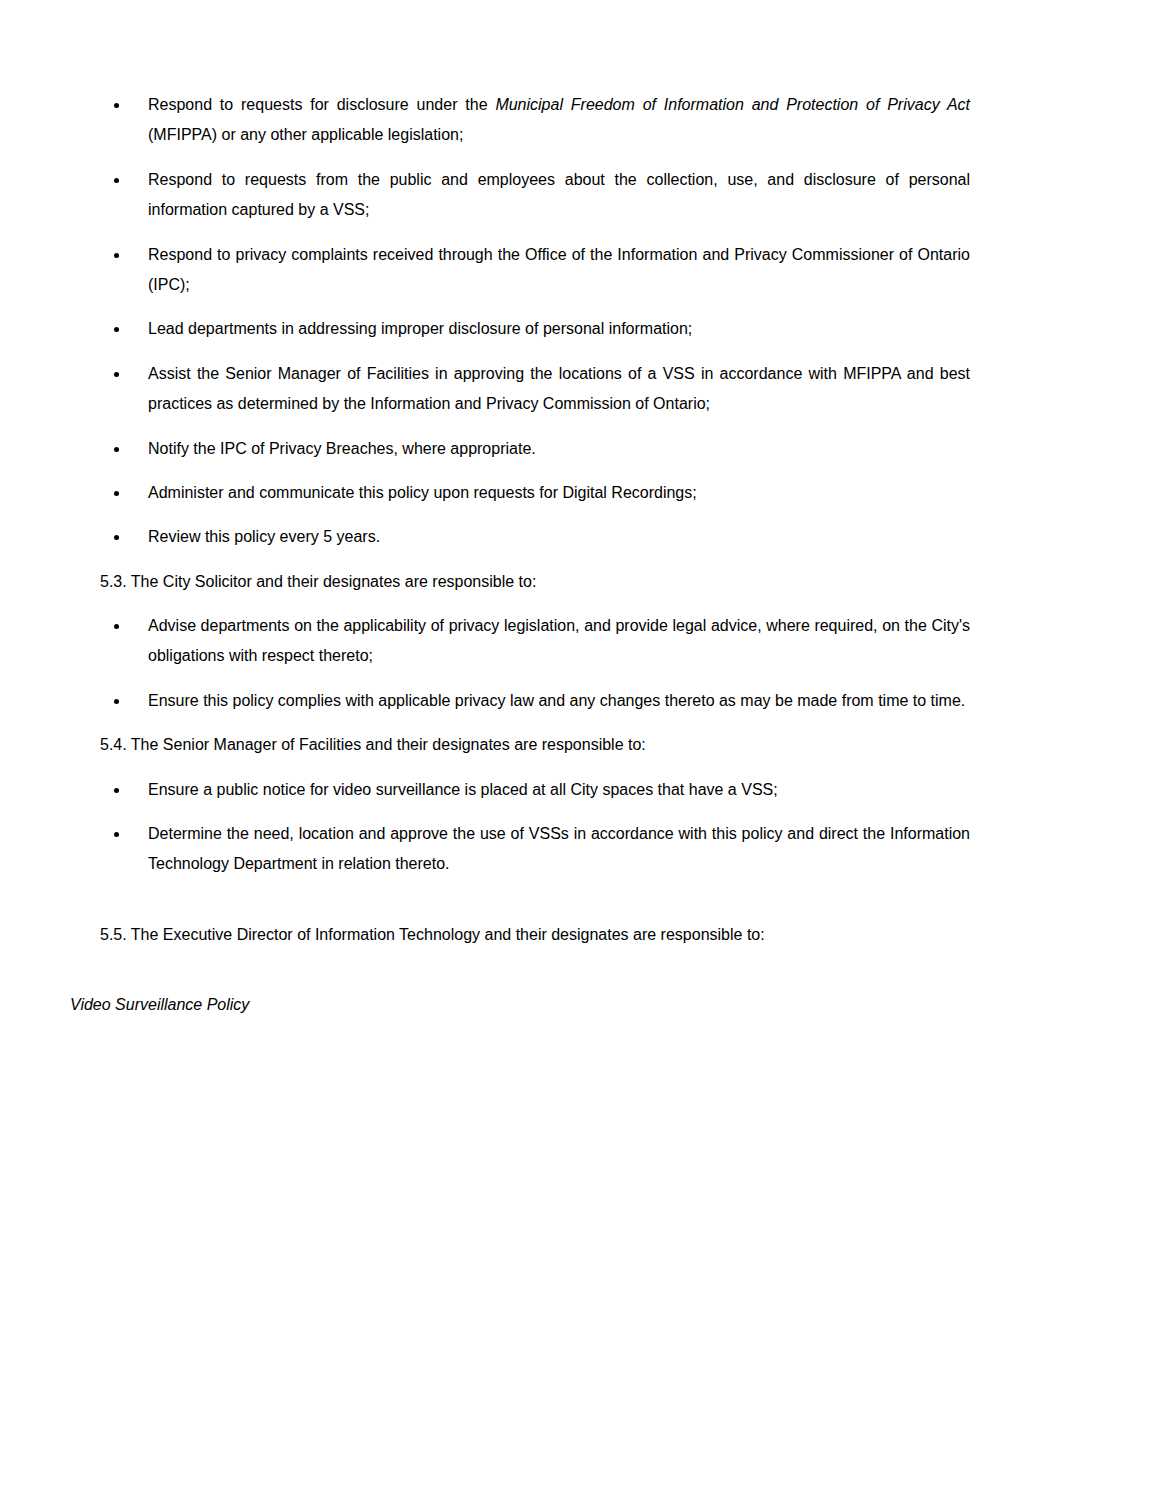Respond to requests for disclosure under the Municipal Freedom of Information and Protection of Privacy Act (MFIPPA) or any other applicable legislation;
Respond to requests from the public and employees about the collection, use, and disclosure of personal information captured by a VSS;
Respond to privacy complaints received through the Office of the Information and Privacy Commissioner of Ontario (IPC);
Lead departments in addressing improper disclosure of personal information;
Assist the Senior Manager of Facilities in approving the locations of a VSS in accordance with MFIPPA and best practices as determined by the Information and Privacy Commission of Ontario;
Notify the IPC of Privacy Breaches, where appropriate.
Administer and communicate this policy upon requests for Digital Recordings;
Review this policy every 5 years.
5.3. The City Solicitor and their designates are responsible to:
Advise departments on the applicability of privacy legislation, and provide legal advice, where required, on the City's obligations with respect thereto;
Ensure this policy complies with applicable privacy law and any changes thereto as may be made from time to time.
5.4. The Senior Manager of Facilities and their designates are responsible to:
Ensure a public notice for video surveillance is placed at all City spaces that have a VSS;
Determine the need, location and approve the use of VSSs in accordance with this policy and direct the Information Technology Department in relation thereto.
5.5. The Executive Director of Information Technology and their designates are responsible to:
Video Surveillance Policy